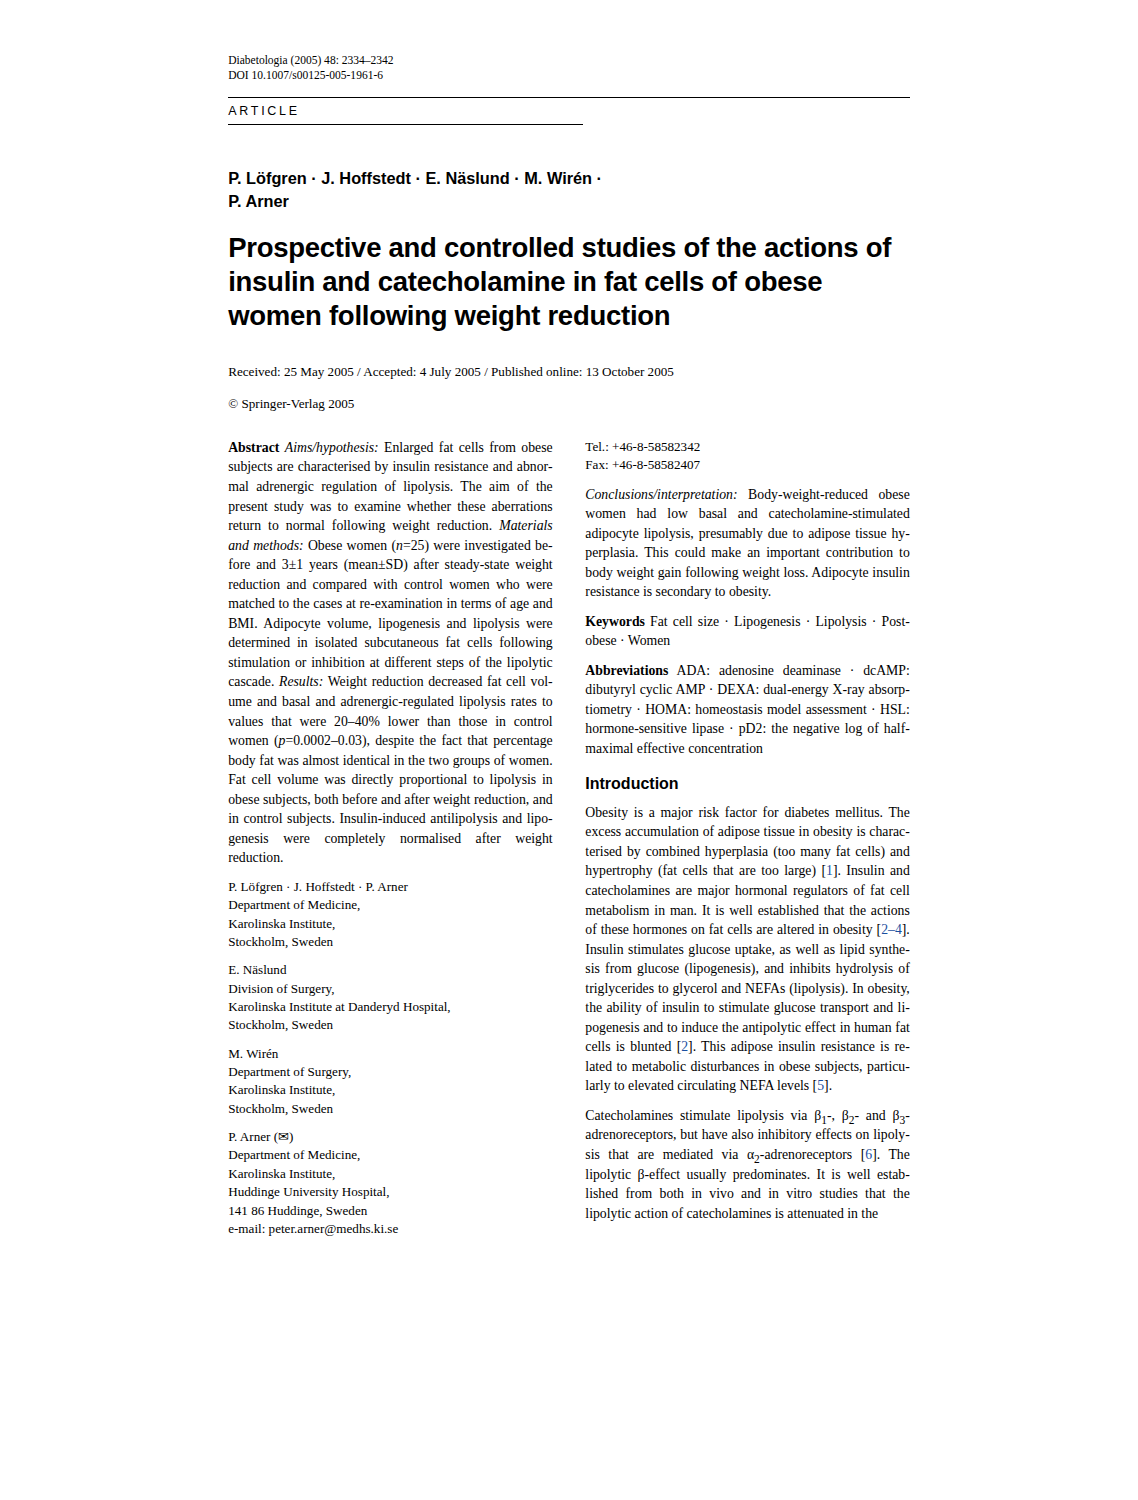Diabetologia (2005) 48: 2334–2342
DOI 10.1007/s00125-005-1961-6
ARTICLE
P. Löfgren · J. Hoffstedt · E. Näslund · M. Wirén ·
P. Arner
Prospective and controlled studies of the actions of insulin and catecholamine in fat cells of obese women following weight reduction
Received: 25 May 2005 / Accepted: 4 July 2005 / Published online: 13 October 2005
© Springer-Verlag 2005
Abstract Aims/hypothesis: Enlarged fat cells from obese subjects are characterised by insulin resistance and abnormal adrenergic regulation of lipolysis. The aim of the present study was to examine whether these aberrations return to normal following weight reduction. Materials and methods: Obese women (n=25) were investigated before and 3±1 years (mean±SD) after steady-state weight reduction and compared with control women who were matched to the cases at re-examination in terms of age and BMI. Adipocyte volume, lipogenesis and lipolysis were determined in isolated subcutaneous fat cells following stimulation or inhibition at different steps of the lipolytic cascade. Results: Weight reduction decreased fat cell volume and basal and adrenergic-regulated lipolysis rates to values that were 20–40% lower than those in control women (p=0.0002–0.03), despite the fact that percentage body fat was almost identical in the two groups of women. Fat cell volume was directly proportional to lipolysis in obese subjects, both before and after weight reduction, and in control subjects. Insulin-induced antilipolysis and lipogenesis were completely normalised after weight reduction.
P. Löfgren · J. Hoffstedt · P. Arner
Department of Medicine,
Karolinska Institute,
Stockholm, Sweden
E. Näslund
Division of Surgery,
Karolinska Institute at Danderyd Hospital,
Stockholm, Sweden
M. Wirén
Department of Surgery,
Karolinska Institute,
Stockholm, Sweden
P. Arner (✉)
Department of Medicine,
Karolinska Institute,
Huddinge University Hospital,
141 86 Huddinge, Sweden
e-mail: peter.arner@medhs.ki.se
Tel.: +46-8-58582342
Fax: +46-8-58582407
Conclusions/interpretation: Body-weight-reduced obese women had low basal and catecholamine-stimulated adipocyte lipolysis, presumably due to adipose tissue hyperplasia. This could make an important contribution to body weight gain following weight loss. Adipocyte insulin resistance is secondary to obesity.
Keywords Fat cell size · Lipogenesis · Lipolysis · Post-obese · Women
Abbreviations ADA: adenosine deaminase · dcAMP: dibutyryl cyclic AMP · DEXA: dual-energy X-ray absorptiometry · HOMA: homeostasis model assessment · HSL: hormone-sensitive lipase · pD2: the negative log of half-maximal effective concentration
Introduction
Obesity is a major risk factor for diabetes mellitus. The excess accumulation of adipose tissue in obesity is characterised by combined hyperplasia (too many fat cells) and hypertrophy (fat cells that are too large) [1]. Insulin and catecholamines are major hormonal regulators of fat cell metabolism in man. It is well established that the actions of these hormones on fat cells are altered in obesity [2–4]. Insulin stimulates glucose uptake, as well as lipid synthesis from glucose (lipogenesis), and inhibits hydrolysis of triglycerides to glycerol and NEFAs (lipolysis). In obesity, the ability of insulin to stimulate glucose transport and lipogenesis and to induce the antipolytic effect in human fat cells is blunted [2]. This adipose insulin resistance is related to metabolic disturbances in obese subjects, particularly to elevated circulating NEFA levels [5].
Catecholamines stimulate lipolysis via β1-, β2- and β3-adrenoreceptors, but have also inhibitory effects on lipolysis that are mediated via α2-adrenoreceptors [6]. The lipolytic β-effect usually predominates. It is well established from both in vivo and in vitro studies that the lipolytic action of catecholamines is attenuated in the